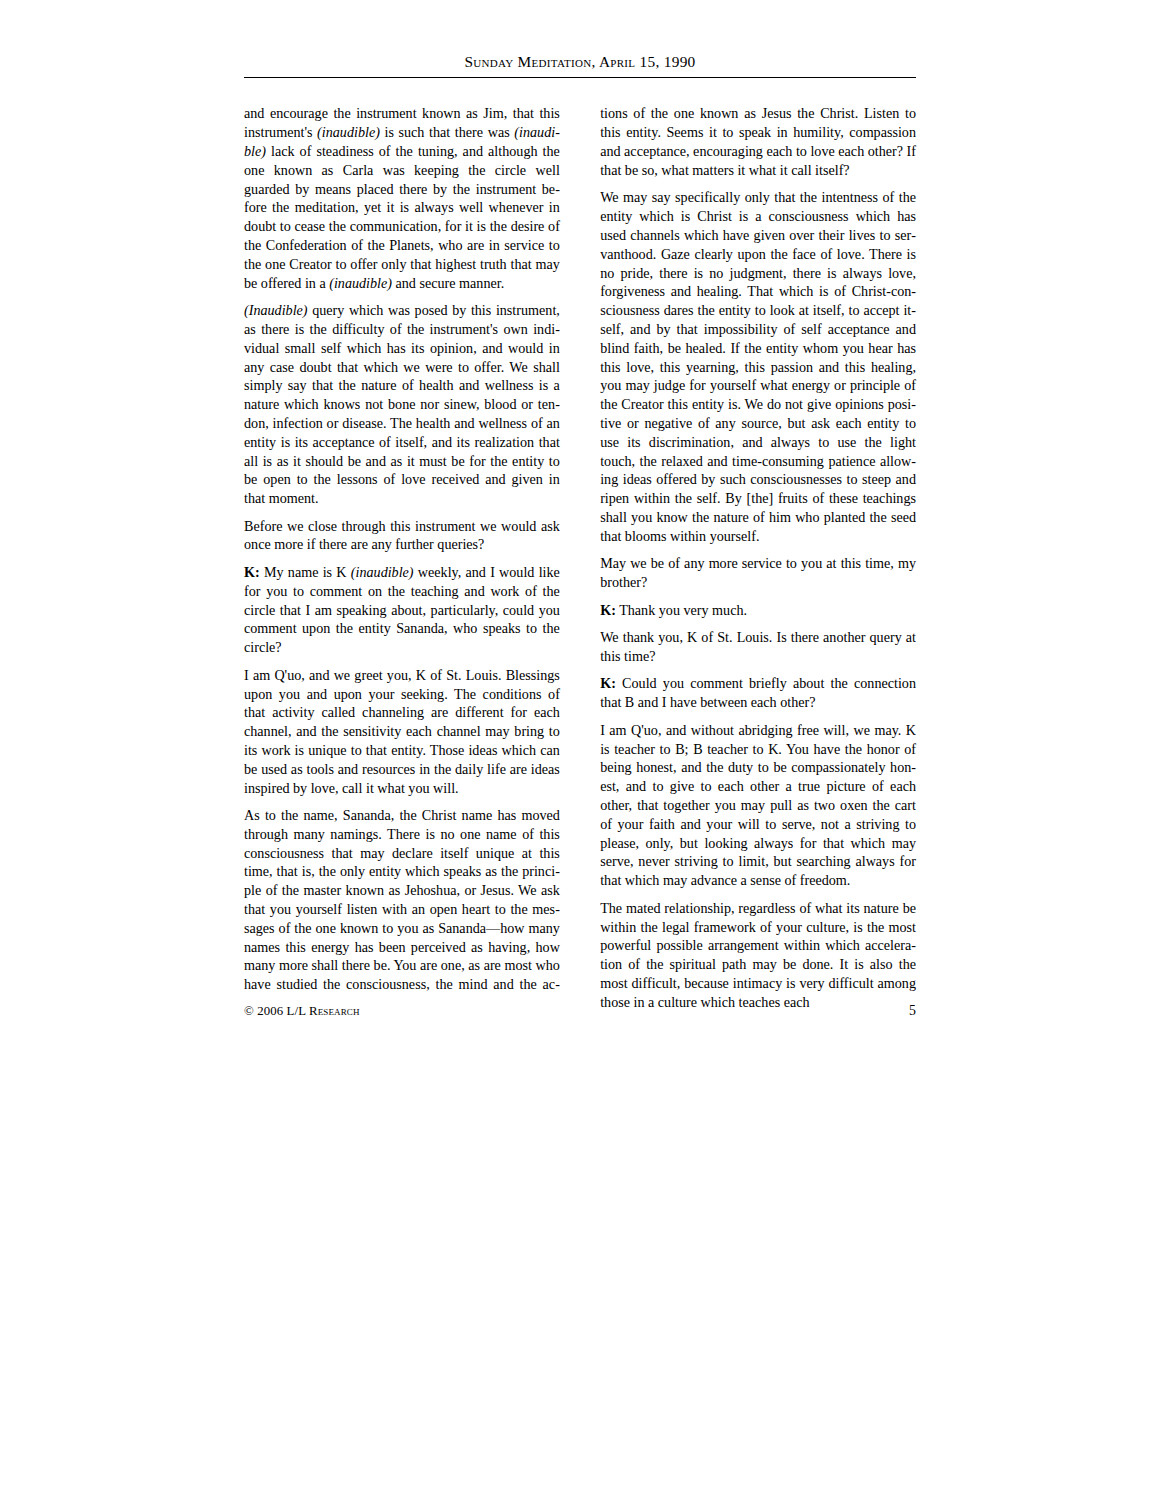Sunday Meditation, April 15, 1990
and encourage the instrument known as Jim, that this instrument's (inaudible) is such that there was (inaudible) lack of steadiness of the tuning, and although the one known as Carla was keeping the circle well guarded by means placed there by the instrument before the meditation, yet it is always well whenever in doubt to cease the communication, for it is the desire of the Confederation of the Planets, who are in service to the one Creator to offer only that highest truth that may be offered in a (inaudible) and secure manner.
(Inaudible) query which was posed by this instrument, as there is the difficulty of the instrument's own individual small self which has its opinion, and would in any case doubt that which we were to offer. We shall simply say that the nature of health and wellness is a nature which knows not bone nor sinew, blood or tendon, infection or disease. The health and wellness of an entity is its acceptance of itself, and its realization that all is as it should be and as it must be for the entity to be open to the lessons of love received and given in that moment.
Before we close through this instrument we would ask once more if there are any further queries?
K: My name is K (inaudible) weekly, and I would like for you to comment on the teaching and work of the circle that I am speaking about, particularly, could you comment upon the entity Sananda, who speaks to the circle?
I am Q'uo, and we greet you, K of St. Louis. Blessings upon you and upon your seeking. The conditions of that activity called channeling are different for each channel, and the sensitivity each channel may bring to its work is unique to that entity. Those ideas which can be used as tools and resources in the daily life are ideas inspired by love, call it what you will.
As to the name, Sananda, the Christ name has moved through many namings. There is no one name of this consciousness that may declare itself unique at this time, that is, the only entity which speaks as the principle of the master known as Jehoshua, or Jesus. We ask that you yourself listen with an open heart to the messages of the one known to you as Sananda—how many names this energy has been perceived as having, how many more shall there be. You are one, as are most who have studied the consciousness, the mind and the actions of the one known as Jesus the Christ. Listen to this entity. Seems it to speak in humility, compassion and acceptance, encouraging each to love each other? If that be so, what matters it what it call itself?
We may say specifically only that the intentness of the entity which is Christ is a consciousness which has used channels which have given over their lives to servanthood. Gaze clearly upon the face of love. There is no pride, there is no judgment, there is always love, forgiveness and healing. That which is of Christ-consciousness dares the entity to look at itself, to accept itself, and by that impossibility of self acceptance and blind faith, be healed. If the entity whom you hear has this love, this yearning, this passion and this healing, you may judge for yourself what energy or principle of the Creator this entity is. We do not give opinions positive or negative of any source, but ask each entity to use its discrimination, and always to use the light touch, the relaxed and time-consuming patience allowing ideas offered by such consciousnesses to steep and ripen within the self. By [the] fruits of these teachings shall you know the nature of him who planted the seed that blooms within yourself.
May we be of any more service to you at this time, my brother?
K: Thank you very much.
We thank you, K of St. Louis. Is there another query at this time?
K: Could you comment briefly about the connection that B and I have between each other?
I am Q'uo, and without abridging free will, we may. K is teacher to B; B teacher to K. You have the honor of being honest, and the duty to be compassionately honest, and to give to each other a true picture of each other, that together you may pull as two oxen the cart of your faith and your will to serve, not a striving to please, only, but looking always for that which may serve, never striving to limit, but searching always for that which may advance a sense of freedom.
The mated relationship, regardless of what its nature be within the legal framework of your culture, is the most powerful possible arrangement within which acceleration of the spiritual path may be done. It is also the most difficult, because intimacy is very difficult among those in a culture which teaches each
© 2006 L/L Research 5